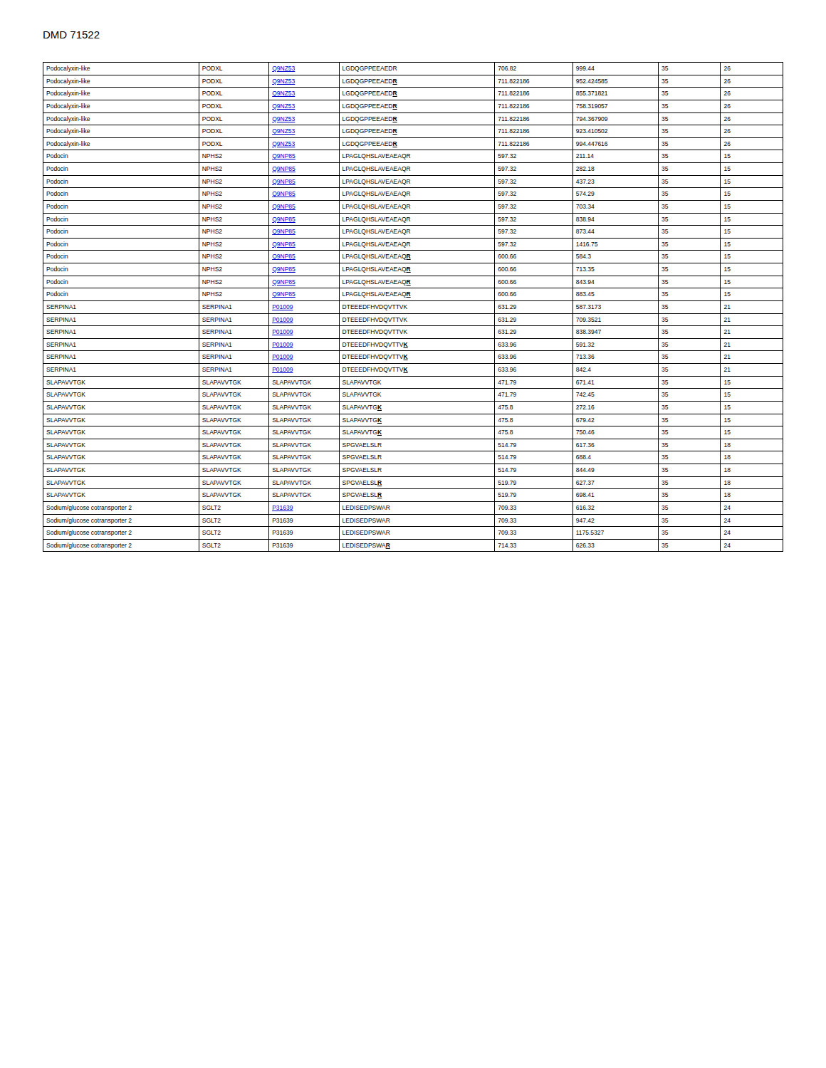DMD 71522
| Podocalyxin-like | PODXL | Q9NZ53 | LGDQGPPEEAEDR | 706.82 | 999.44 | 35 | 26 |
| Podocalyxin-like | PODXL | Q9NZ53 | LGDQGPPEEAED R | 711.822186 | 952.424585 | 35 | 26 |
| Podocalyxin-like | PODXL | Q9NZ53 | LGDQGPPEEAED R | 711.822186 | 855.371821 | 35 | 26 |
| Podocalyxin-like | PODXL | Q9NZ53 | LGDQGPPEEAED R | 711.822186 | 758.319057 | 35 | 26 |
| Podocalyxin-like | PODXL | Q9NZ53 | LGDQGPPEEAED R | 711.822186 | 794.367909 | 35 | 26 |
| Podocalyxin-like | PODXL | Q9NZ53 | LGDQGPPEEAED R | 711.822186 | 923.410502 | 35 | 26 |
| Podocalyxin-like | PODXL | Q9NZ53 | LGDQGPPEEAED R | 711.822186 | 994.447616 | 35 | 26 |
| Podocin | NPHS2 | Q9NP85 | LPAGLQHSLAVEAEAQR | 597.32 | 211.14 | 35 | 15 |
| Podocin | NPHS2 | Q9NP85 | LPAGLQHSLAVEAEAQR | 597.32 | 282.18 | 35 | 15 |
| Podocin | NPHS2 | Q9NP85 | LPAGLQHSLAVEAEAQR | 597.32 | 437.23 | 35 | 15 |
| Podocin | NPHS2 | Q9NP85 | LPAGLQHSLAVEAEAQR | 597.32 | 574.29 | 35 | 15 |
| Podocin | NPHS2 | Q9NP85 | LPAGLQHSLAVEAEAQR | 597.32 | 703.34 | 35 | 15 |
| Podocin | NPHS2 | Q9NP85 | LPAGLQHSLAVEAEAQR | 597.32 | 838.94 | 35 | 15 |
| Podocin | NPHS2 | Q9NP85 | LPAGLQHSLAVEAEAQR | 597.32 | 873.44 | 35 | 15 |
| Podocin | NPHS2 | Q9NP85 | LPAGLQHSLAVEAEAQR | 597.32 | 1416.75 | 35 | 15 |
| Podocin | NPHS2 | Q9NP85 | LPAGLQHSLAVEAEAQ R | 600.66 | 584.3 | 35 | 15 |
| Podocin | NPHS2 | Q9NP85 | LPAGLQHSLAVEAEAQ R | 600.66 | 713.35 | 35 | 15 |
| Podocin | NPHS2 | Q9NP85 | LPAGLQHSLAVEAEAQ R | 600.66 | 843.94 | 35 | 15 |
| Podocin | NPHS2 | Q9NP85 | LPAGLQHSLAVEAEAQ R | 600.66 | 883.45 | 35 | 15 |
| SERPINA1 | SERPINA1 | P01009 | DTEEEDFHVDQVTTVK | 631.29 | 587.3173 | 35 | 21 |
| SERPINA1 | SERPINA1 | P01009 | DTEEEDFHVDQVTTVK | 631.29 | 709.3521 | 35 | 21 |
| SERPINA1 | SERPINA1 | P01009 | DTEEEDFHVDQVTTVK | 631.29 | 838.3947 | 35 | 21 |
| SERPINA1 | SERPINA1 | P01009 | DTEEEDFHVDQVTTV K | 633.96 | 591.32 | 35 | 21 |
| SERPINA1 | SERPINA1 | P01009 | DTEEEDFHVDQVTTV K | 633.96 | 713.36 | 35 | 21 |
| SERPINA1 | SERPINA1 | P01009 | DTEEEDFHVDQVTTV K | 633.96 | 842.4 | 35 | 21 |
| SLAPAVVTGK | SLAPAVVTGK | SLAPAVVTGK | SLAPAVVTGK | 471.79 | 671.41 | 35 | 15 |
| SLAPAVVTGK | SLAPAVVTGK | SLAPAVVTGK | SLAPAVVTGK | 471.79 | 742.45 | 35 | 15 |
| SLAPAVVTGK | SLAPAVVTGK | SLAPAVVTGK | SLAPAVVTG K | 475.8 | 272.16 | 35 | 15 |
| SLAPAVVTGK | SLAPAVVTGK | SLAPAVVTGK | SLAPAVVTG K | 475.8 | 679.42 | 35 | 15 |
| SLAPAVVTGK | SLAPAVVTGK | SLAPAVVTGK | SLAPAVVTG K | 475.8 | 750.46 | 35 | 15 |
| SLAPAVVTGK | SLAPAVVTGK | SLAPAVVTGK | SPGVAELSLR | 514.79 | 617.36 | 35 | 18 |
| SLAPAVVTGK | SLAPAVVTGK | SLAPAVVTGK | SPGVAELSLR | 514.79 | 688.4 | 35 | 18 |
| SLAPAVVTGK | SLAPAVVTGK | SLAPAVVTGK | SPGVAELSLR | 514.79 | 844.49 | 35 | 18 |
| SLAPAVVTGK | SLAPAVVTGK | SLAPAVVTGK | SPGVAELSL R | 519.79 | 627.37 | 35 | 18 |
| SLAPAVVTGK | SLAPAVVTGK | SLAPAVVTGK | SPGVAELSL R | 519.79 | 698.41 | 35 | 18 |
| Sodium/glucose cotransporter 2 | SGLT2 | P31639 | LEDISEDPSWAR | 709.33 | 616.32 | 35 | 24 |
| Sodium/glucose cotransporter 2 | SGLT2 | P31639 | LEDISEDPSWAR | 709.33 | 947.42 | 35 | 24 |
| Sodium/glucose cotransporter 2 | SGLT2 | P31639 | LEDISEDPSWAR | 709.33 | 1175.5327 | 35 | 24 |
| Sodium/glucose cotransporter 2 | SGLT2 | P31639 | LEDISEDPSWA R | 714.33 | 626.33 | 35 | 24 |